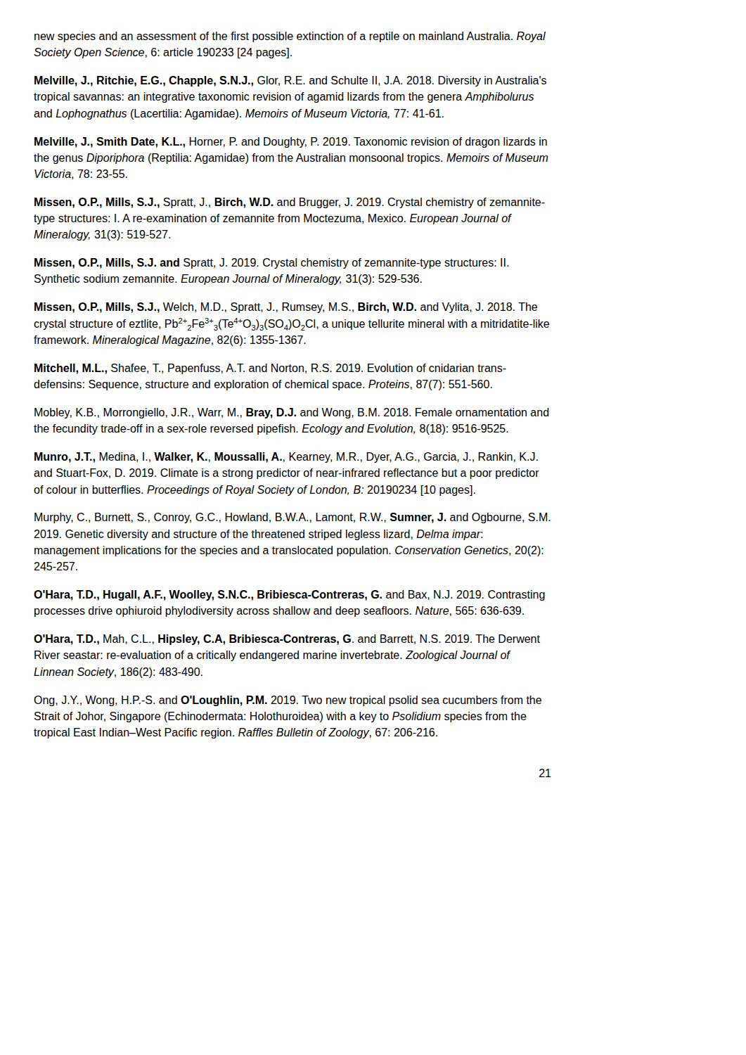new species and an assessment of the first possible extinction of a reptile on mainland Australia. Royal Society Open Science, 6: article 190233 [24 pages].
Melville, J., Ritchie, E.G., Chapple, S.N.J., Glor, R.E. and Schulte II, J.A. 2018. Diversity in Australia's tropical savannas: an integrative taxonomic revision of agamid lizards from the genera Amphibolurus and Lophognathus (Lacertilia: Agamidae). Memoirs of Museum Victoria, 77: 41-61.
Melville, J., Smith Date, K.L., Horner, P. and Doughty, P. 2019. Taxonomic revision of dragon lizards in the genus Diporiphora (Reptilia: Agamidae) from the Australian monsoonal tropics. Memoirs of Museum Victoria, 78: 23-55.
Missen, O.P., Mills, S.J., Spratt, J., Birch, W.D. and Brugger, J. 2019. Crystal chemistry of zemannite-type structures: I. A re-examination of zemannite from Moctezuma, Mexico. European Journal of Mineralogy, 31(3): 519-527.
Missen, O.P., Mills, S.J. and Spratt, J. 2019. Crystal chemistry of zemannite-type structures: II. Synthetic sodium zemannite. European Journal of Mineralogy, 31(3): 529-536.
Missen, O.P., Mills, S.J., Welch, M.D., Spratt, J., Rumsey, M.S., Birch, W.D. and Vylita, J. 2018. The crystal structure of eztlite, Pb2+2Fe3+3(Te4+O3)3(SO4)O2Cl, a unique tellurite mineral with a mitridatite-like framework. Mineralogical Magazine, 82(6): 1355-1367.
Mitchell, M.L., Shafee, T., Papenfuss, A.T. and Norton, R.S. 2019. Evolution of cnidarian trans-defensins: Sequence, structure and exploration of chemical space. Proteins, 87(7): 551-560.
Mobley, K.B., Morrongiello, J.R., Warr, M., Bray, D.J. and Wong, B.M. 2018. Female ornamentation and the fecundity trade-off in a sex-role reversed pipefish. Ecology and Evolution, 8(18): 9516-9525.
Munro, J.T., Medina, I., Walker, K., Moussalli, A., Kearney, M.R., Dyer, A.G., Garcia, J., Rankin, K.J. and Stuart-Fox, D. 2019. Climate is a strong predictor of near-infrared reflectance but a poor predictor of colour in butterflies. Proceedings of Royal Society of London, B: 20190234 [10 pages].
Murphy, C., Burnett, S., Conroy, G.C., Howland, B.W.A., Lamont, R.W., Sumner, J. and Ogbourne, S.M. 2019. Genetic diversity and structure of the threatened striped legless lizard, Delma impar: management implications for the species and a translocated population. Conservation Genetics, 20(2): 245-257.
O'Hara, T.D., Hugall, A.F., Woolley, S.N.C., Bribiesca-Contreras, G. and Bax, N.J. 2019. Contrasting processes drive ophiuroid phylodiversity across shallow and deep seafloors. Nature, 565: 636-639.
O'Hara, T.D., Mah, C.L., Hipsley, C.A, Bribiesca-Contreras, G. and Barrett, N.S. 2019. The Derwent River seastar: re-evaluation of a critically endangered marine invertebrate. Zoological Journal of Linnean Society, 186(2): 483-490.
Ong, J.Y., Wong, H.P.-S. and O'Loughlin, P.M. 2019. Two new tropical psolid sea cucumbers from the Strait of Johor, Singapore (Echinodermata: Holothuroidea) with a key to Psolidium species from the tropical East Indian–West Pacific region. Raffles Bulletin of Zoology, 67: 206-216.
21